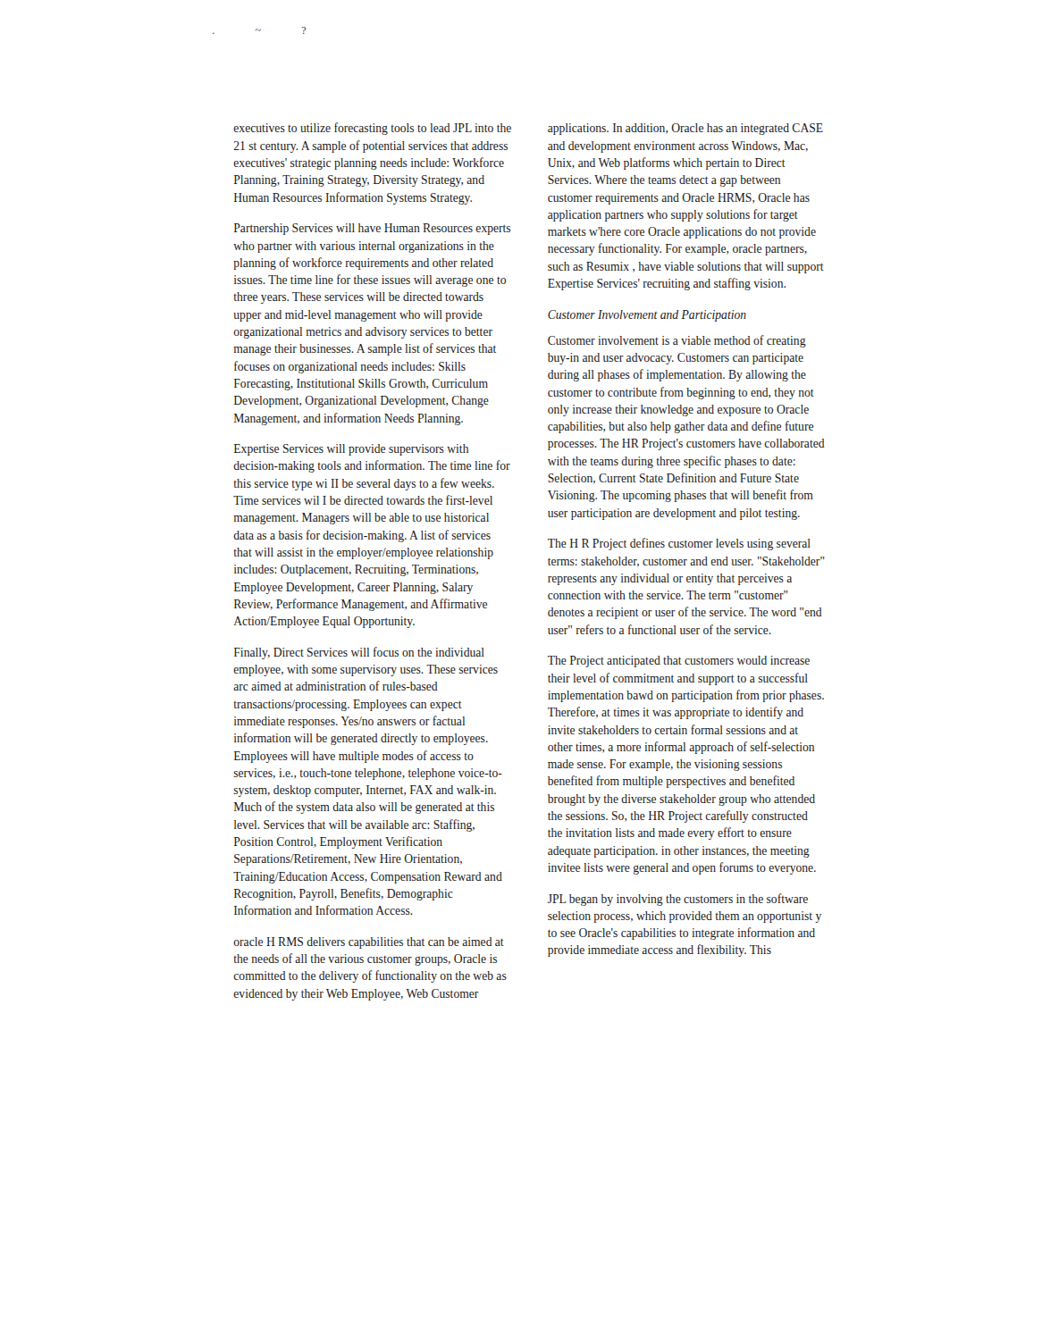. ~ ?
executives to utilize forecasting tools to lead JPL into the 21 st century. A sample of potential services that address executives' strategic planning needs include: Workforce Planning, Training Strategy, Diversity Strategy, and Human Resources Information Systems Strategy.
Partnership Services will have Human Resources experts who partner with various internal organizations in the planning of workforce requirements and other related issues. The time line for these issues will average one to three years. These services will be directed towards upper and mid-level management who will provide organizational metrics and advisory services to better manage their businesses. A sample list of services that focuses on organizational needs includes: Skills Forecasting, Institutional Skills Growth, Curriculum Development, Organizational Development, Change Management, and information Needs Planning.
Expertise Services will provide supervisors with decision-making tools and information. The time line for this service type wi II be several days to a few weeks. Time services wil I be directed towards the first-level management. Managers will be able to use historical data as a basis for decision-making. A list of services that will assist in the employer/employee relationship includes: Outplacement, Recruiting, Terminations, Employee Development, Career Planning, Salary Review, Performance Management, and Affirmative Action/Employee Equal Opportunity.
Finally, Direct Services will focus on the individual employee, with some supervisory uses. These services arc aimed at administration of rules-based transactions/processing. Employees can expect immediate responses. Yes/no answers or factual information will be generated directly to employees. Employees will have multiple modes of access to services, i.e., touch-tone telephone, telephone voice-to-system, desktop computer, Internet, FAX and walk-in. Much of the system data also will be generated at this level. Services that will be available arc: Staffing, Position Control, Employment Verification Separations/Retirement, New Hire Orientation, Training/Education Access, Compensation Reward and Recognition, Payroll, Benefits, Demographic Information and Information Access.
oracle H RMS delivers capabilities that can be aimed at the needs of all the various customer groups, Oracle is committed to the delivery of functionality on the web as evidenced by their Web Employee, Web Customer
applications. In addition, Oracle has an integrated CASE and development environment across Windows, Mac, Unix, and Web platforms which pertain to Direct Services. Where the teams detect a gap between customer requirements and Oracle HRMS, Oracle has application partners who supply solutions for target markets w'here core Oracle applications do not provide necessary functionality. For example, oracle partners, such as Resumix , have viable solutions that will support Expertise Services' recruiting and staffing vision.
Customer Involvement and Participation
Customer involvement is a viable method of creating buy-in and user advocacy. Customers can participate during all phases of implementation. By allowing the customer to contribute from beginning to end, they not only increase their knowledge and exposure to Oracle capabilities, but also help gather data and define future processes. The HR Project's customers have collaborated with the teams during three specific phases to date: Selection, Current State Definition and Future State Visioning. The upcoming phases that will benefit from user participation are development and pilot testing.
The H R Project defines customer levels using several terms: stakeholder, customer and end user. "Stakeholder" represents any individual or entity that perceives a connection with the service. The term "customer" denotes a recipient or user of the service. The word "end user" refers to a functional user of the service.
The Project anticipated that customers would increase their level of commitment and support to a successful implementation bawd on participation from prior phases. Therefore, at times it was appropriate to identify and invite stakeholders to certain formal sessions and at other times, a more informal approach of self-selection made sense. For example, the visioning sessions benefited from multiple perspectives and benefited brought by the diverse stakeholder group who attended the sessions. So, the HR Project carefully constructed the invitation lists and made every effort to ensure adequate participation. in other instances, the meeting invitee lists were general and open forums to everyone.
JPL began by involving the customers in the software selection process, which provided them an opportunist y to see Oracle's capabilities to integrate information and provide immediate access and flexibility. This